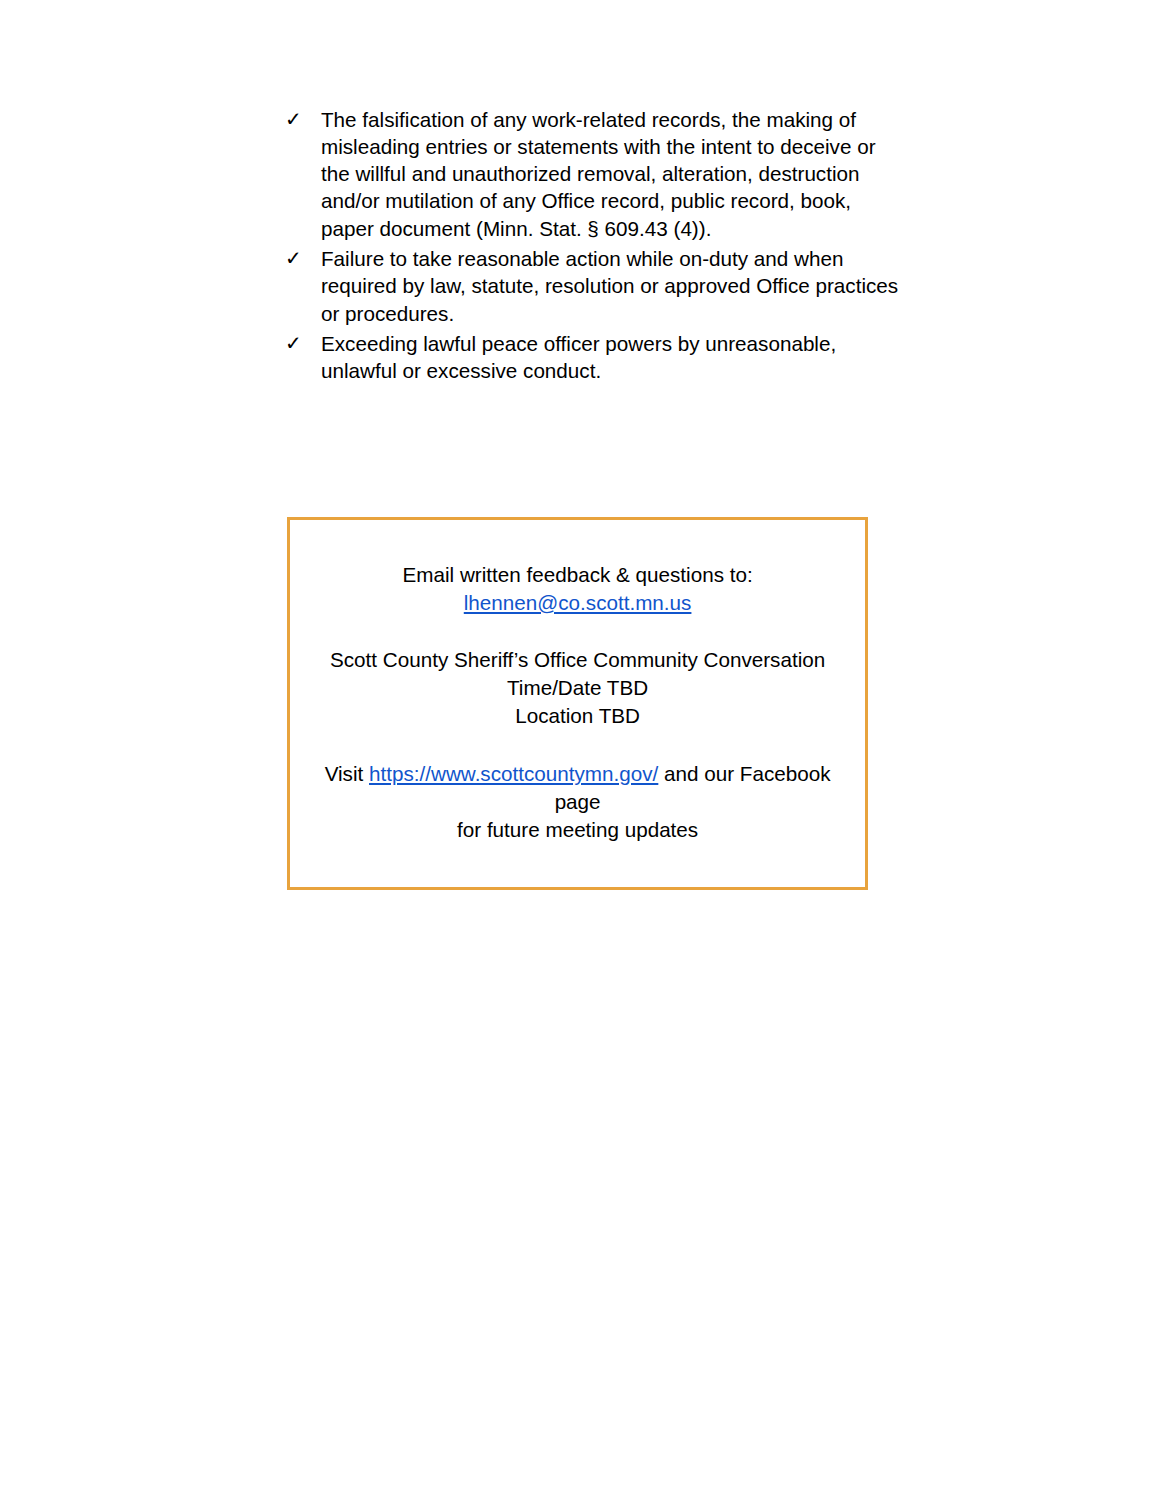The falsification of any work-related records, the making of misleading entries or statements with the intent to deceive or the willful and unauthorized removal, alteration, destruction and/or mutilation of any Office record, public record, book, paper document (Minn. Stat. § 609.43 (4)).
Failure to take reasonable action while on-duty and when required by law, statute, resolution or approved Office practices or procedures.
Exceeding lawful peace officer powers by unreasonable, unlawful or excessive conduct.
Email written feedback & questions to:
lhennen@co.scott.mn.us
Scott County Sheriff’s Office Community Conversation
Time/Date TBD
Location TBD
Visit https://www.scottcountymn.gov/ and our Facebook page
for future meeting updates